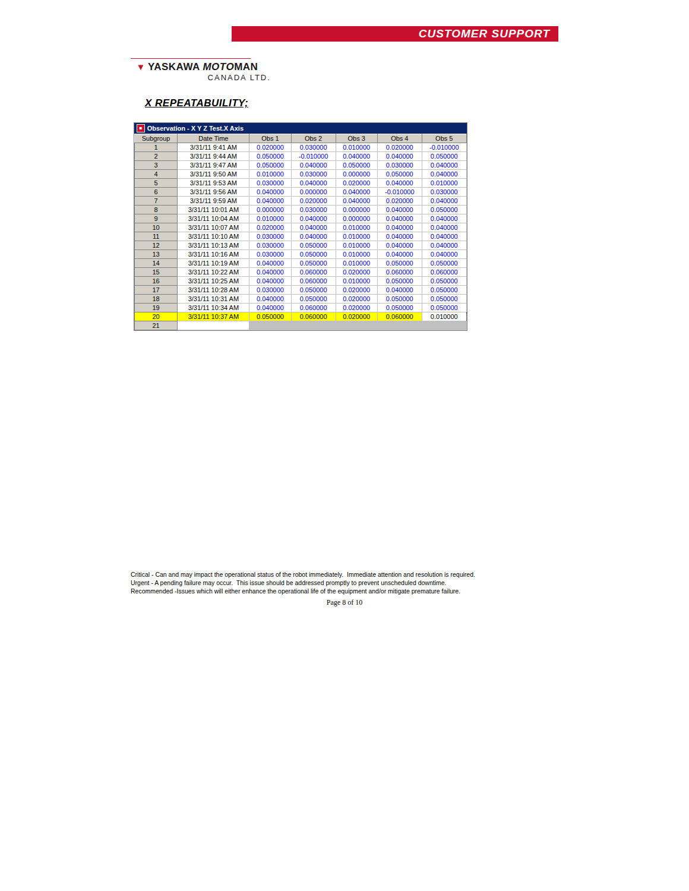CUSTOMER SUPPORT
▼YASKAWA MOTOMAN
CANADA LTD.
X REPEATABUILITY;
■Observation - X Y Z Test.X Axis
| Subgroup | Date Time | Obs 1 | Obs 2 | Obs 3 | Obs 4 | Obs 5 |
| --- | --- | --- | --- | --- | --- | --- |
| 1 | 3/31/11 9:41 AM | 0.020000 | 0.030000 | 0.010000 | 0.020000 | -0.010000 |
| 2 | 3/31/11 9:44 AM | 0.050000 | -0.010000 | 0.040000 | 0.040000 | 0.050000 |
| 3 | 3/31/11 9:47 AM | 0.050000 | 0.040000 | 0.050000 | 0.030000 | 0.040000 |
| 4 | 3/31/11 9:50 AM | 0.010000 | 0.030000 | 0.000000 | 0.050000 | 0.040000 |
| 5 | 3/31/11 9:53 AM | 0.030000 | 0.040000 | 0.020000 | 0.040000 | 0.010000 |
| 6 | 3/31/11 9:56 AM | 0.040000 | 0.000000 | 0.040000 | -0.010000 | 0.030000 |
| 7 | 3/31/11 9:59 AM | 0.040000 | 0.020000 | 0.040000 | 0.020000 | 0.040000 |
| 8 | 3/31/11 10:01 AM | 0.000000 | 0.030000 | 0.000000 | 0.040000 | 0.050000 |
| 9 | 3/31/11 10:04 AM | 0.010000 | 0.040000 | 0.000000 | 0.040000 | 0.040000 |
| 10 | 3/31/11 10:07 AM | 0.020000 | 0.040000 | 0.010000 | 0.040000 | 0.040000 |
| 11 | 3/31/11 10:10 AM | 0.030000 | 0.040000 | 0.010000 | 0.040000 | 0.040000 |
| 12 | 3/31/11 10:13 AM | 0.030000 | 0.050000 | 0.010000 | 0.040000 | 0.040000 |
| 13 | 3/31/11 10:16 AM | 0.030000 | 0.050000 | 0.010000 | 0.040000 | 0.040000 |
| 14 | 3/31/11 10:19 AM | 0.040000 | 0.050000 | 0.010000 | 0.050000 | 0.050000 |
| 15 | 3/31/11 10:22 AM | 0.040000 | 0.060000 | 0.020000 | 0.060000 | 0.060000 |
| 16 | 3/31/11 10:25 AM | 0.040000 | 0.060000 | 0.010000 | 0.050000 | 0.050000 |
| 17 | 3/31/11 10:28 AM | 0.030000 | 0.050000 | 0.020000 | 0.040000 | 0.050000 |
| 18 | 3/31/11 10:31 AM | 0.040000 | 0.050000 | 0.020000 | 0.050000 | 0.050000 |
| 19 | 3/31/11 10:34 AM | 0.040000 | 0.060000 | 0.020000 | 0.050000 | 0.050000 |
| 20 | 3/31/11 10:37 AM | 0.050000 | 0.060000 | 0.020000 | 0.060000 | 0.010000 |
| 21 | | | | | | |
Critical - Can and may impact the operational status of the robot immediately. Immediate attention and resolution is required.
Urgent - A pending failure may occur. This issue should be addressed promptly to prevent unscheduled downtime.
Recommended -Issues which will either enhance the operational life of the equipment and/or mitigate premature failure.
Page 8 of 10